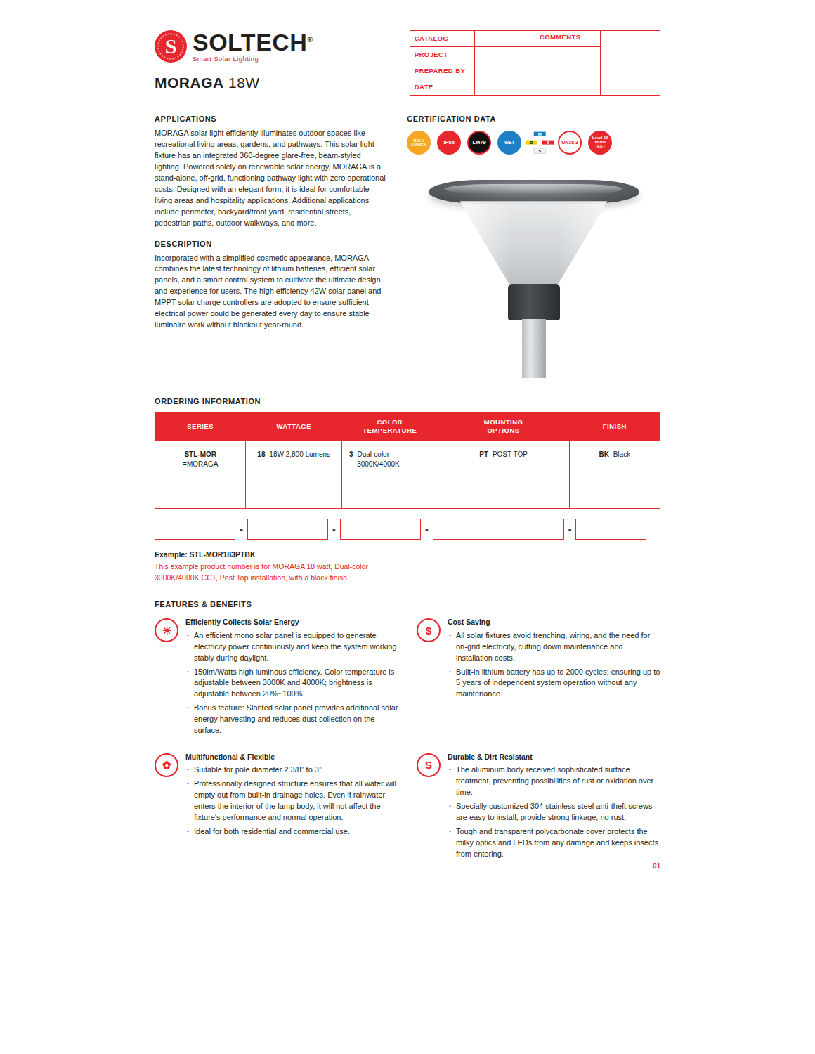S
SOLTECH®
Smart Solar Lighting
MORAGA 18W
| CATALOG | | COMMENTS | |
| PROJECT | | |
| PREPARED BY | | |
| DATE | | |
APPLICATIONS
MORAGA solar light efficiently illuminates outdoor spaces like recreational living areas, gardens, and pathways. This solar light fixture has an integrated 360-degree glare-free, beam-styled lighting. Powered solely on renewable solar energy, MORAGA is a stand-alone, off-grid, functioning pathway light with zero operational costs. Designed with an elegant form, it is ideal for comfortable living areas and hospitality applications. Additional applications include perimeter, backyard/front yard, residential streets, pedestrian paths, outdoor walkways, and more.
DESCRIPTION
Incorporated with a simplified cosmetic appearance, MORAGA combines the latest technology of lithium batteries, efficient solar panels, and a smart control system to cultivate the ultimate design and experience for users. The high efficiency 42W solar panel and MPPT solar charge controllers are adopted to ensure sufficient electrical power could be generated every day to ensure stable luminaire work without blackout year-round.
CERTIFICATION DATA
HIGH
LUMEN
IP65
LM79
WET
M
S
D
S
UN38.3
Level 12
WIND
TEST
ORDERING INFORMATION
| SERIES | WATTAGE | COLOR TEMPERATURE | MOUNTING OPTIONS | FINISH |
| --- | --- | --- | --- | --- |
| STL-MOR =MORAGA | 18 =18W 2,800 Lumens | 3 =Dual-color 3000K/4000K | PT =POST TOP | BK =Black |
-
-
-
-
Example: STL-MOR183PTBK
This example product number is for MORAGA 18 watt, Dual-color
3000K/4000K CCT, Post Top installation, with a black finish.
FEATURES & BENEFITS
☀
Efficiently Collects Solar Energy
An efficient mono solar panel is equipped to generate electricity power continuously and keep the system working stably during daylight.
150lm/Watts high luminous efficiency. Color temperature is adjustable between 3000K and 4000K; brightness is adjustable between 20%~100%.
Bonus feature: Slanted solar panel provides additional solar energy harvesting and reduces dust collection on the surface.
$
Cost Saving
All solar fixtures avoid trenching, wiring, and the need for on-grid electricity, cutting down maintenance and installation costs.
Built-in lithium battery has up to 2000 cycles; ensuring up to 5 years of independent system operation without any maintenance.
✿
Multifunctional & Flexible
Suitable for pole diameter 2 3/8” to 3”.
Professionally designed structure ensures that all water will empty out from built-in drainage holes. Even if rainwater enters the interior of the lamp body, it will not affect the fixture's performance and normal operation.
Ideal for both residential and commercial use.
S
Durable & Dirt Resistant
The aluminum body received sophisticated surface treatment, preventing possibilities of rust or oxidation over time.
Specially customized 304 stainless steel anti-theft screws are easy to install, provide strong linkage, no rust.
Tough and transparent polycarbonate cover protects the milky optics and LEDs from any damage and keeps insects from entering.
01